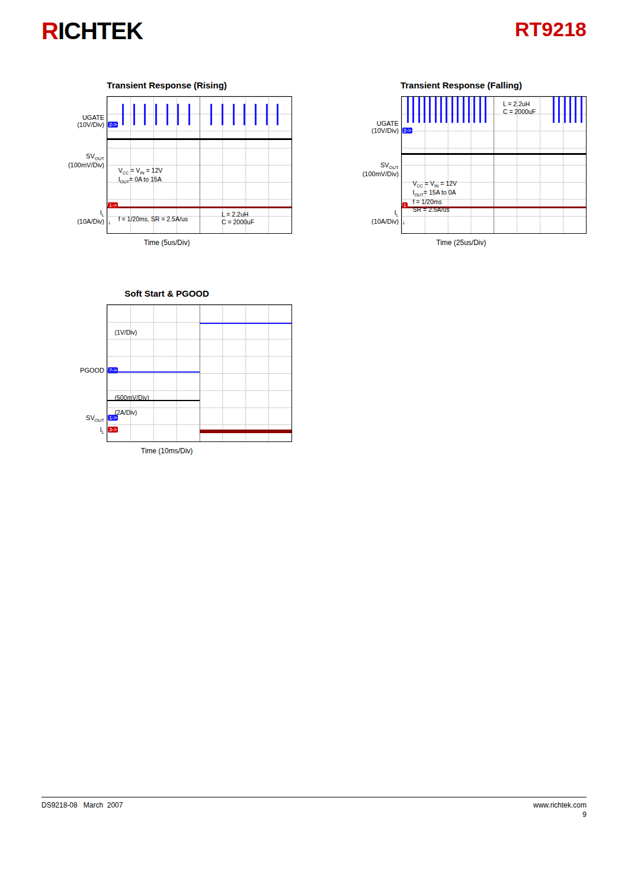RICHTEK
RT9218
Transient Response (Rising)
UGATE
(10V/Div)
SVOUT
(100mV/Div)
IL
(10A/Div)
2->
1->
VCC = VIN = 12V
IOUT= 0A to 15A
f = 1/20ms, SR = 2.5A/us
L = 2.2uH
C = 2000uF
↓
Time (5us/Div)
Transient Response (Falling)
UGATE
(10V/Div)
SVOUT
(100mV/Div)
IL
(10A/Div)
2->
1
L = 2.2uH
C = 2000uF
VCC = VIN = 12V
IOUT= 15A to 0A
f = 1/20ms
SR = 2.5A/us
↓
Time (25us/Div)
Soft Start & PGOOD
PGOOD
SVOUT
IL
(1V/Div)
2->
(500mV/Div)
1->
(2A/Div)
3->
Time (10ms/Div)
DS9218-08 March 2007
www.richtek.com
9